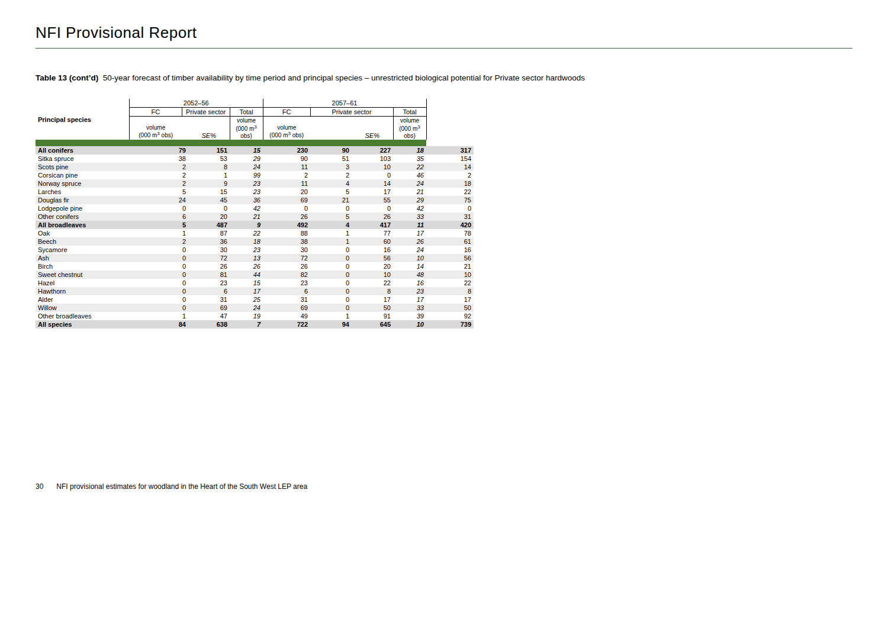NFI Provisional Report
Table 13 (cont’d) 50-year forecast of timber availability by time period and principal species – unrestricted biological potential for Private sector hardwoods
| Principal species | 2052–56 | 2057–61 |
| --- | --- | --- |
| FC | Private sector | Total | FC | Private sector | Total |
| volume (000 m 3 obs) | | SE% | volume (000 m 3 obs) | volume (000 m 3 obs) | | SE% | volume (000 m 3 obs) |
| All conifers | 79 | 151 | 15 | 230 | 90 | 227 | 18 | 317 |
| Sitka spruce | 38 | 53 | 29 | 90 | 51 | 103 | 35 | 154 |
| Scots pine | 2 | 8 | 24 | 11 | 3 | 10 | 22 | 14 |
| Corsican pine | 2 | 1 | 99 | 2 | 2 | 0 | 46 | 2 |
| Norway spruce | 2 | 9 | 23 | 11 | 4 | 14 | 24 | 18 |
| Larches | 5 | 15 | 23 | 20 | 5 | 17 | 21 | 22 |
| Douglas fir | 24 | 45 | 36 | 69 | 21 | 55 | 29 | 75 |
| Lodgepole pine | 0 | 0 | 42 | 0 | 0 | 0 | 42 | 0 |
| Other conifers | 6 | 20 | 21 | 26 | 5 | 26 | 33 | 31 |
| All broadleaves | 5 | 487 | 9 | 492 | 4 | 417 | 11 | 420 |
| Oak | 1 | 87 | 22 | 88 | 1 | 77 | 17 | 78 |
| Beech | 2 | 36 | 18 | 38 | 1 | 60 | 26 | 61 |
| Sycamore | 0 | 30 | 23 | 30 | 0 | 16 | 24 | 16 |
| Ash | 0 | 72 | 13 | 72 | 0 | 56 | 10 | 56 |
| Birch | 0 | 26 | 26 | 26 | 0 | 20 | 14 | 21 |
| Sweet chestnut | 0 | 81 | 44 | 82 | 0 | 10 | 48 | 10 |
| Hazel | 0 | 23 | 15 | 23 | 0 | 22 | 16 | 22 |
| Hawthorn | 0 | 6 | 17 | 6 | 0 | 8 | 23 | 8 |
| Alder | 0 | 31 | 25 | 31 | 0 | 17 | 17 | 17 |
| Willow | 0 | 69 | 24 | 69 | 0 | 50 | 33 | 50 |
| Other broadleaves | 1 | 47 | 19 | 49 | 1 | 91 | 39 | 92 |
| All species | 84 | 638 | 7 | 722 | 94 | 645 | 10 | 739 |
30 NFI provisional estimates for woodland in the Heart of the South West LEP area